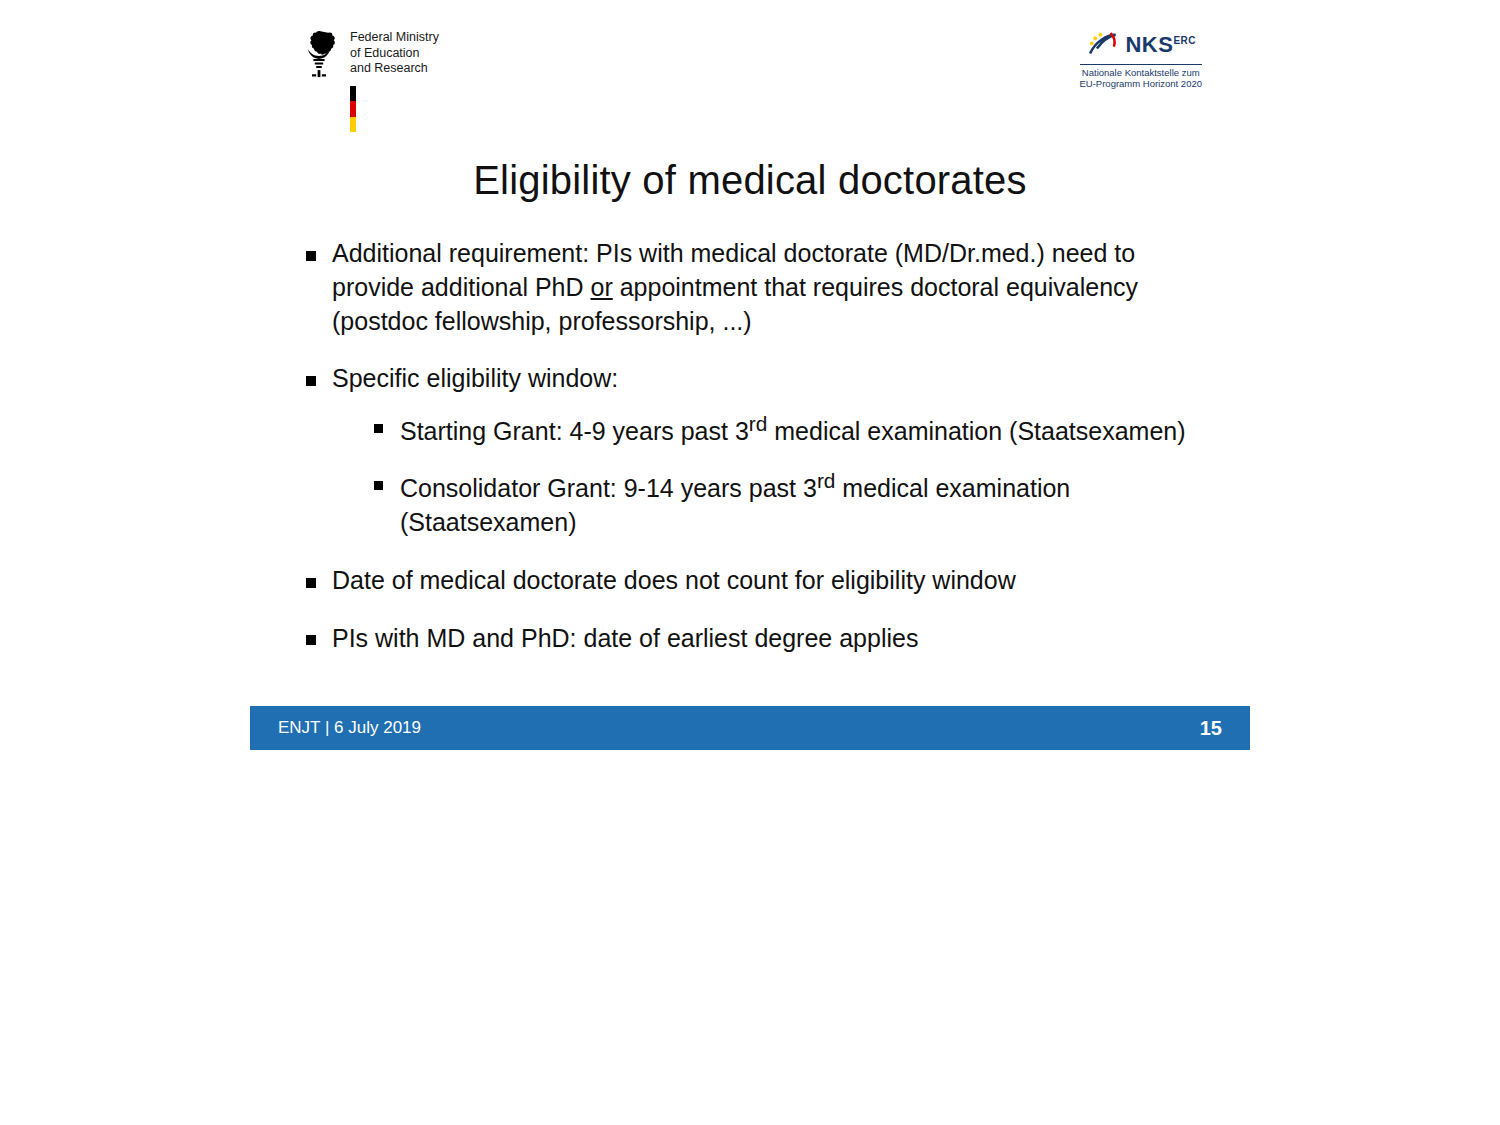Federal Ministry
of Education
and Research
NKSERC
Nationale Kontaktstelle zum
EU-Programm Horizont 2020
Eligibility of medical doctorates
Additional requirement: PIs with medical doctorate (MD/Dr.med.) need to provide additional PhD or appointment that requires doctoral equivalency (postdoc fellowship, professorship, ...)
Specific eligibility window:
Starting Grant: 4-9 years past 3rd medical examination (Staatsexamen)
Consolidator Grant: 9-14 years past 3rd medical examination (Staatsexamen)
Date of medical doctorate does not count for eligibility window
PIs with MD and PhD: date of earliest degree applies
ENJT | 6 July 2019
15